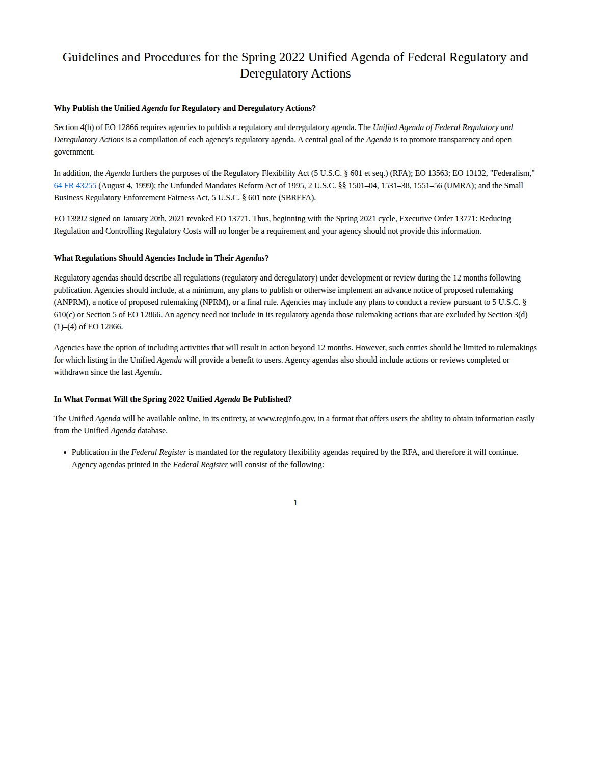Guidelines and Procedures for the Spring 2022 Unified Agenda of Federal Regulatory and Deregulatory Actions
Why Publish the Unified Agenda for Regulatory and Deregulatory Actions?
Section 4(b) of EO 12866 requires agencies to publish a regulatory and deregulatory agenda. The Unified Agenda of Federal Regulatory and Deregulatory Actions is a compilation of each agency's regulatory agenda. A central goal of the Agenda is to promote transparency and open government.
In addition, the Agenda furthers the purposes of the Regulatory Flexibility Act (5 U.S.C. § 601 et seq.) (RFA); EO 13563; EO 13132, "Federalism," 64 FR 43255 (August 4, 1999); the Unfunded Mandates Reform Act of 1995, 2 U.S.C. §§ 1501–04, 1531–38, 1551–56 (UMRA); and the Small Business Regulatory Enforcement Fairness Act, 5 U.S.C. § 601 note (SBREFA).
EO 13992 signed on January 20th, 2021 revoked EO 13771. Thus, beginning with the Spring 2021 cycle, Executive Order 13771: Reducing Regulation and Controlling Regulatory Costs will no longer be a requirement and your agency should not provide this information.
What Regulations Should Agencies Include in Their Agendas?
Regulatory agendas should describe all regulations (regulatory and deregulatory) under development or review during the 12 months following publication. Agencies should include, at a minimum, any plans to publish or otherwise implement an advance notice of proposed rulemaking (ANPRM), a notice of proposed rulemaking (NPRM), or a final rule. Agencies may include any plans to conduct a review pursuant to 5 U.S.C. § 610(c) or Section 5 of EO 12866. An agency need not include in its regulatory agenda those rulemaking actions that are excluded by Section 3(d)(1)–(4) of EO 12866.
Agencies have the option of including activities that will result in action beyond 12 months. However, such entries should be limited to rulemakings for which listing in the Unified Agenda will provide a benefit to users. Agency agendas also should include actions or reviews completed or withdrawn since the last Agenda.
In What Format Will the Spring 2022 Unified Agenda Be Published?
The Unified Agenda will be available online, in its entirety, at www.reginfo.gov, in a format that offers users the ability to obtain information easily from the Unified Agenda database.
Publication in the Federal Register is mandated for the regulatory flexibility agendas required by the RFA, and therefore it will continue. Agency agendas printed in the Federal Register will consist of the following:
1